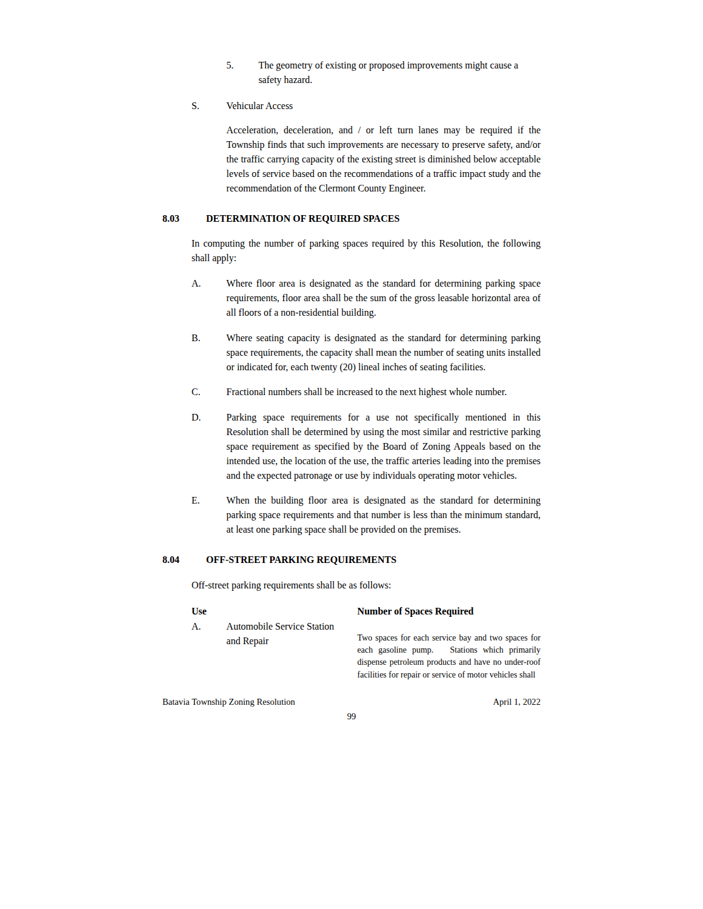5.
The geometry of existing or proposed improvements might cause a safety hazard.
S.
Vehicular Access
Acceleration, deceleration, and / or left turn lanes may be required if the Township finds that such improvements are necessary to preserve safety, and/or the traffic carrying capacity of the existing street is diminished below acceptable levels of service based on the recommendations of a traffic impact study and the recommendation of the Clermont County Engineer.
8.03
DETERMINATION OF REQUIRED SPACES
In computing the number of parking spaces required by this Resolution, the following shall apply:
A.
Where floor area is designated as the standard for determining parking space requirements, floor area shall be the sum of the gross leasable horizontal area of all floors of a non-residential building.
B.
Where seating capacity is designated as the standard for determining parking space requirements, the capacity shall mean the number of seating units installed or indicated for, each twenty (20) lineal inches of seating facilities.
C.
Fractional numbers shall be increased to the next highest whole number.
D.
Parking space requirements for a use not specifically mentioned in this Resolution shall be determined by using the most similar and restrictive parking space requirement as specified by the Board of Zoning Appeals based on the intended use, the location of the use, the traffic arteries leading into the premises and the expected patronage or use by individuals operating motor vehicles.
E.
When the building floor area is designated as the standard for determining parking space requirements and that number is less than the minimum standard, at least one parking space shall be provided on the premises.
8.04
OFF-STREET PARKING REQUIREMENTS
Off-street parking requirements shall be as follows:
Use
Number of Spaces Required
A. Automobile Service Station
and Repair
Two spaces for each service bay and two spaces for each gasoline pump. Stations which primarily dispense petroleum products and have no under-roof facilities for repair or service of motor vehicles shall
Batavia Township Zoning Resolution April 1, 2022
99